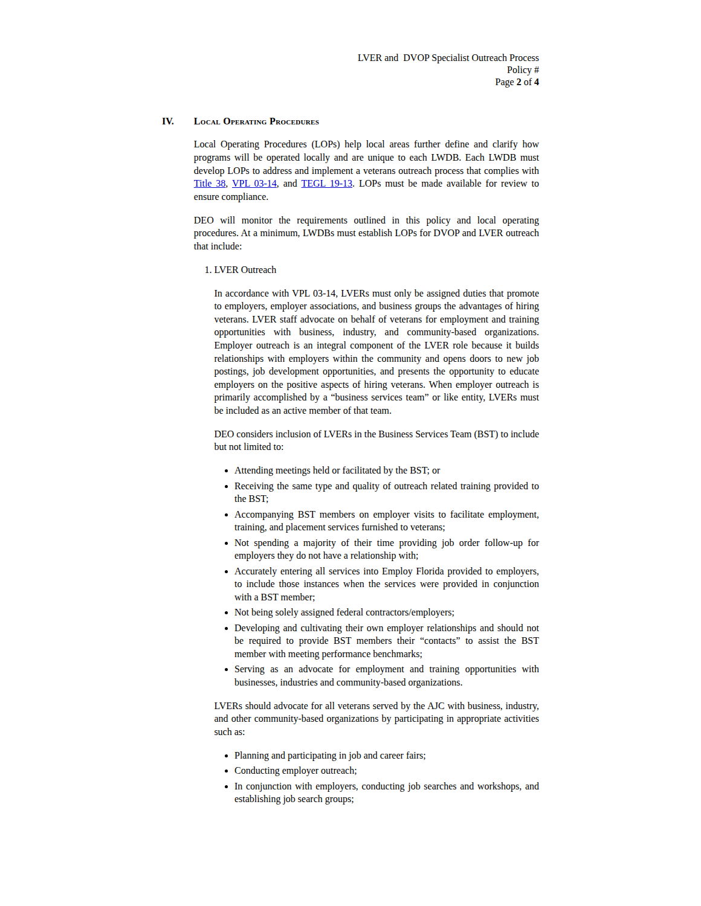LVER and DVOP Specialist Outreach Process
Policy #
Page 2 of 4
IV.
Local Operating Procedures
Local Operating Procedures (LOPs) help local areas further define and clarify how programs will be operated locally and are unique to each LWDB. Each LWDB must develop LOPs to address and implement a veterans outreach process that complies with Title 38, VPL 03-14, and TEGL 19-13. LOPs must be made available for review to ensure compliance.
DEO will monitor the requirements outlined in this policy and local operating procedures. At a minimum, LWDBs must establish LOPs for DVOP and LVER outreach that include:
LVER Outreach
In accordance with VPL 03-14, LVERs must only be assigned duties that promote to employers, employer associations, and business groups the advantages of hiring veterans. LVER staff advocate on behalf of veterans for employment and training opportunities with business, industry, and community-based organizations. Employer outreach is an integral component of the LVER role because it builds relationships with employers within the community and opens doors to new job postings, job development opportunities, and presents the opportunity to educate employers on the positive aspects of hiring veterans. When employer outreach is primarily accomplished by a “business services team” or like entity, LVERs must be included as an active member of that team.
DEO considers inclusion of LVERs in the Business Services Team (BST) to include but not limited to:
Attending meetings held or facilitated by the BST; or
Receiving the same type and quality of outreach related training provided to the BST;
Accompanying BST members on employer visits to facilitate employment, training, and placement services furnished to veterans;
Not spending a majority of their time providing job order follow-up for employers they do not have a relationship with;
Accurately entering all services into Employ Florida provided to employers, to include those instances when the services were provided in conjunction with a BST member;
Not being solely assigned federal contractors/employers;
Developing and cultivating their own employer relationships and should not be required to provide BST members their “contacts” to assist the BST member with meeting performance benchmarks;
Serving as an advocate for employment and training opportunities with businesses, industries and community-based organizations.
LVERs should advocate for all veterans served by the AJC with business, industry, and other community-based organizations by participating in appropriate activities such as:
Planning and participating in job and career fairs;
Conducting employer outreach;
In conjunction with employers, conducting job searches and workshops, and establishing job search groups;